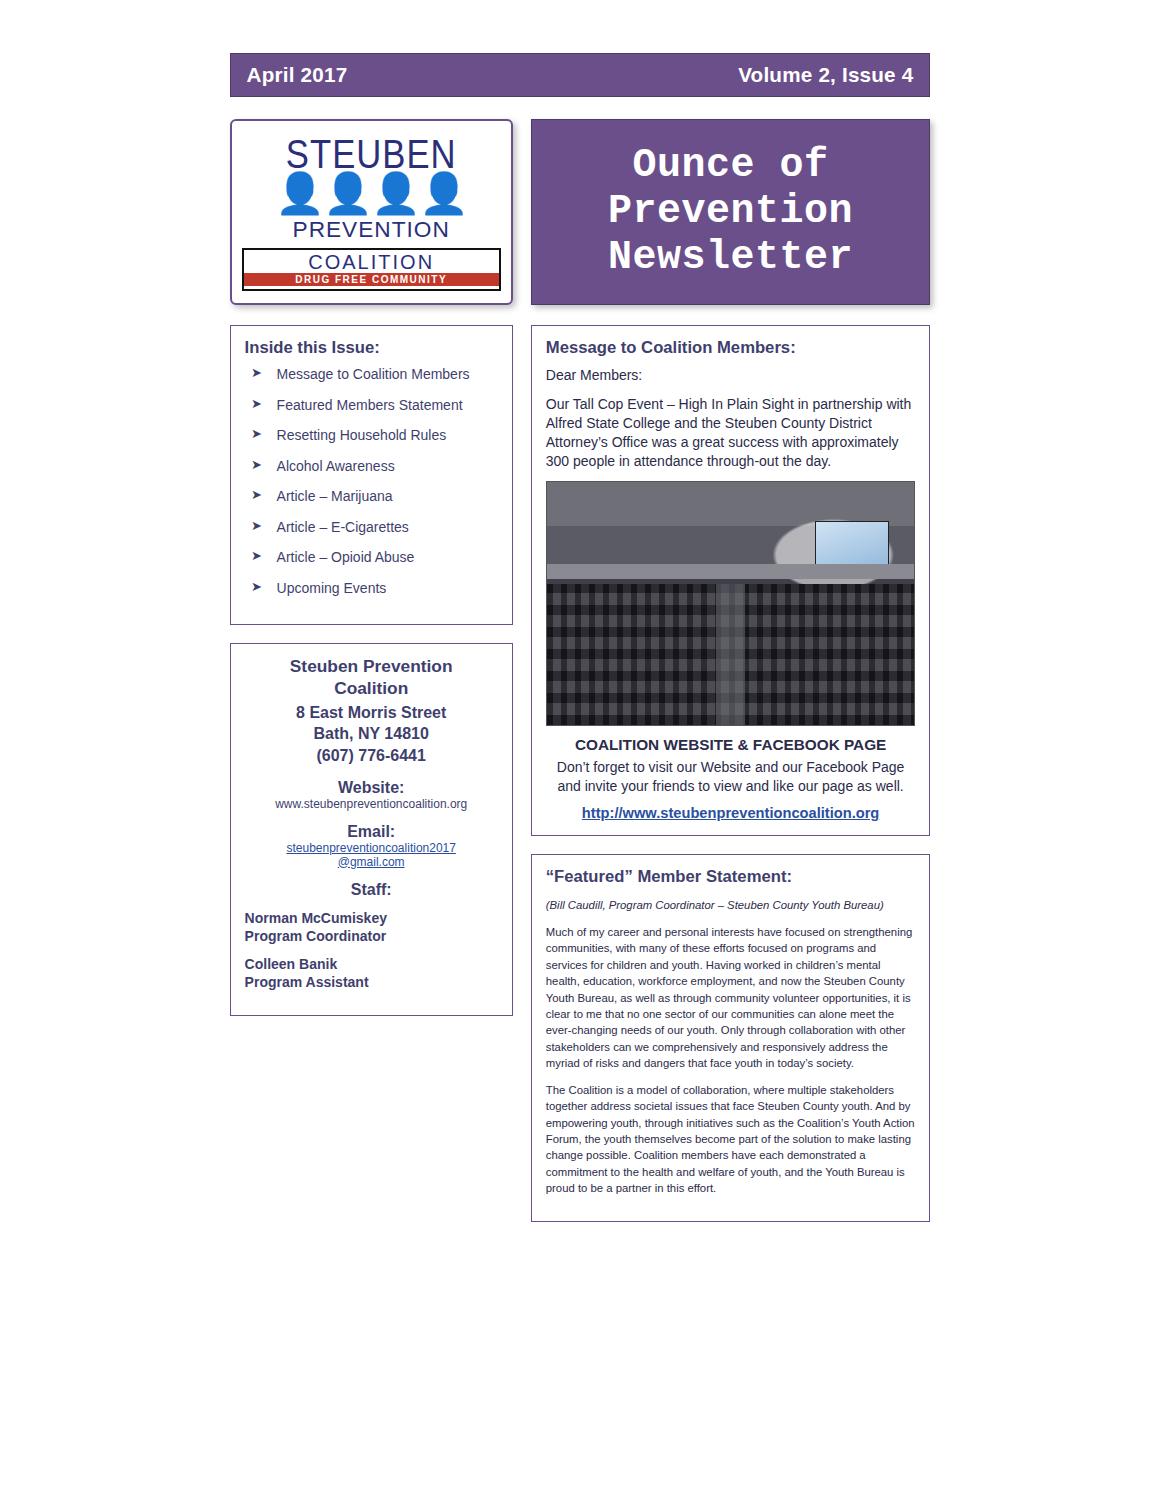April 2017 Volume 2, Issue 4
STEUBEN
👤👤👤👤
PREVENTION
COALITION DRUG FREE COMMUNITY
Ounce of Prevention
Newsletter
Inside this Issue:
Message to Coalition Members
Featured Members Statement
Resetting Household Rules
Alcohol Awareness
Article – Marijuana
Article – E-Cigarettes
Article – Opioid Abuse
Upcoming Events
Steuben Prevention
Coalition
8 East Morris Street
Bath, NY 14810
(607) 776-6441
Website:
www.steubenpreventioncoalition.org
Email:
steubenpreventioncoalition2017
@gmail.com
Staff:
Norman McCumiskey
Program Coordinator
Colleen Banik
Program Assistant
Message to Coalition Members:
Dear Members:
Our Tall Cop Event – High In Plain Sight in partnership with Alfred State College and the Steuben County District Attorney’s Office was a great success with approximately 300 people in attendance through-out the day.
COALITION WEBSITE & FACEBOOK PAGE
Don’t forget to visit our Website and our Facebook Page and invite your friends to view and like our page as well.
http://www.steubenpreventioncoalition.org
“Featured” Member Statement:
(Bill Caudill, Program Coordinator – Steuben County Youth Bureau)
Much of my career and personal interests have focused on strengthening communities, with many of these efforts focused on programs and services for children and youth. Having worked in children’s mental health, education, workforce employment, and now the Steuben County Youth Bureau, as well as through community volunteer opportunities, it is clear to me that no one sector of our communities can alone meet the ever-changing needs of our youth. Only through collaboration with other stakeholders can we comprehensively and responsively address the myriad of risks and dangers that face youth in today’s society.
The Coalition is a model of collaboration, where multiple stakeholders together address societal issues that face Steuben County youth. And by empowering youth, through initiatives such as the Coalition’s Youth Action Forum, the youth themselves become part of the solution to make lasting change possible. Coalition members have each demonstrated a commitment to the health and welfare of youth, and the Youth Bureau is proud to be a partner in this effort.